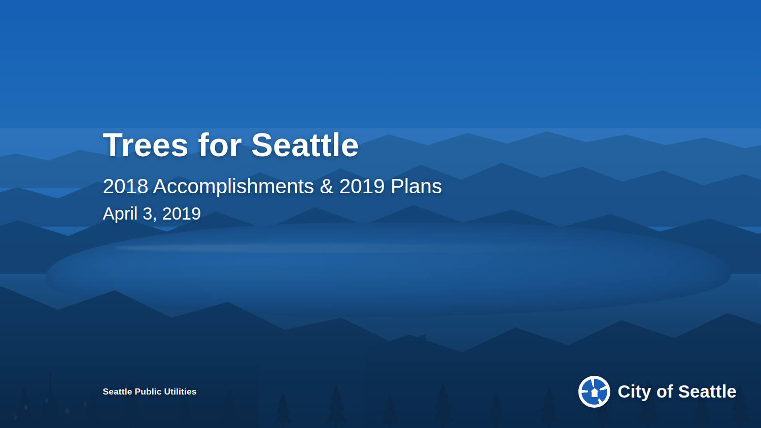Trees for Seattle
2018 Accomplishments & 2019 Plans
April 3, 2019
Seattle Public Utilities
City of Seattle